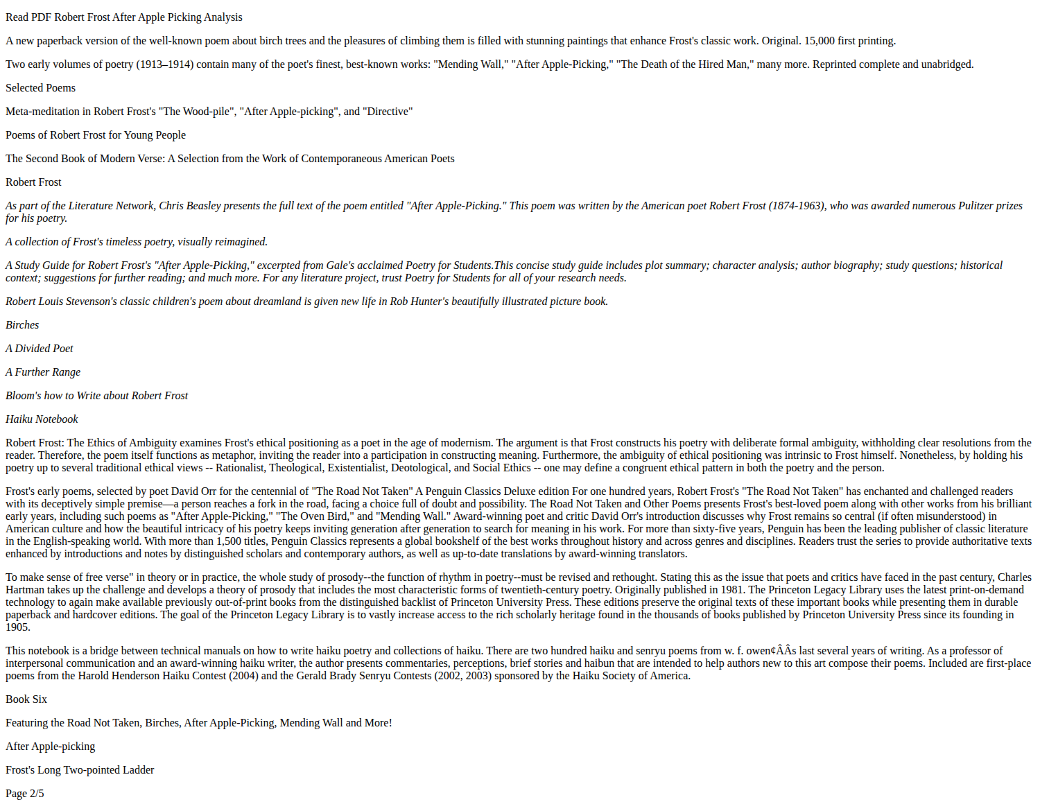Read PDF Robert Frost After Apple Picking Analysis
A new paperback version of the well-known poem about birch trees and the pleasures of climbing them is filled with stunning paintings that enhance Frost's classic work. Original. 15,000 first printing.
Two early volumes of poetry (1913–1914) contain many of the poet's finest, best-known works: "Mending Wall," "After Apple-Picking," "The Death of the Hired Man," many more. Reprinted complete and unabridged.
Selected Poems
Meta-meditation in Robert Frost's "The Wood-pile", "After Apple-picking", and "Directive"
Poems of Robert Frost for Young People
The Second Book of Modern Verse: A Selection from the Work of Contemporaneous American Poets
Robert Frost
As part of the Literature Network, Chris Beasley presents the full text of the poem entitled "After Apple-Picking." This poem was written by the American poet Robert Frost (1874-1963), who was awarded numerous Pulitzer prizes for his poetry.
A collection of Frost's timeless poetry, visually reimagined.
A Study Guide for Robert Frost's "After Apple-Picking," excerpted from Gale's acclaimed Poetry for Students.This concise study guide includes plot summary; character analysis; author biography; study questions; historical context; suggestions for further reading; and much more. For any literature project, trust Poetry for Students for all of your research needs.
Robert Louis Stevenson's classic children's poem about dreamland is given new life in Rob Hunter's beautifully illustrated picture book.
Birches
A Divided Poet
A Further Range
Bloom's how to Write about Robert Frost
Haiku Notebook
Robert Frost: The Ethics of Ambiguity examines Frost's ethical positioning as a poet in the age of modernism. The argument is that Frost constructs his poetry with deliberate formal ambiguity, withholding clear resolutions from the reader. Therefore, the poem itself functions as metaphor, inviting the reader into a participation in constructing meaning. Furthermore, the ambiguity of ethical positioning was intrinsic to Frost himself. Nonetheless, by holding his poetry up to several traditional ethical views -- Rationalist, Theological, Existentialist, Deotological, and Social Ethics -- one may define a congruent ethical pattern in both the poetry and the person.
Frost's early poems, selected by poet David Orr for the centennial of "The Road Not Taken" A Penguin Classics Deluxe edition For one hundred years, Robert Frost's "The Road Not Taken" has enchanted and challenged readers with its deceptively simple premise—a person reaches a fork in the road, facing a choice full of doubt and possibility. The Road Not Taken and Other Poems presents Frost's best-loved poem along with other works from his brilliant early years, including such poems as "After Apple-Picking," "The Oven Bird," and "Mending Wall." Award-winning poet and critic David Orr's introduction discusses why Frost remains so central (if often misunderstood) in American culture and how the beautiful intricacy of his poetry keeps inviting generation after generation to search for meaning in his work. For more than sixty-five years, Penguin has been the leading publisher of classic literature in the English-speaking world. With more than 1,500 titles, Penguin Classics represents a global bookshelf of the best works throughout history and across genres and disciplines. Readers trust the series to provide authoritative texts enhanced by introductions and notes by distinguished scholars and contemporary authors, as well as up-to-date translations by award-winning translators.
To make sense of free verse" in theory or in practice, the whole study of prosody--the function of rhythm in poetry--must be revised and rethought. Stating this as the issue that poets and critics have faced in the past century, Charles Hartman takes up the challenge and develops a theory of prosody that includes the most characteristic forms of twentieth-century poetry. Originally published in 1981. The Princeton Legacy Library uses the latest print-on-demand technology to again make available previously out-of-print books from the distinguished backlist of Princeton University Press. These editions preserve the original texts of these important books while presenting them in durable paperback and hardcover editions. The goal of the Princeton Legacy Library is to vastly increase access to the rich scholarly heritage found in the thousands of books published by Princeton University Press since its founding in 1905.
This notebook is a bridge between technical manuals on how to write haiku poetry and collections of haiku. There are two hundred haiku and senryu poems from w. f. owen¢ÂÂs last several years of writing. As a professor of interpersonal communication and an award-winning haiku writer, the author presents commentaries, perceptions, brief stories and haibun that are intended to help authors new to this art compose their poems. Included are first-place poems from the Harold Henderson Haiku Contest (2004) and the Gerald Brady Senryu Contests (2002, 2003) sponsored by the Haiku Society of America.
Book Six
Featuring the Road Not Taken, Birches, After Apple-Picking, Mending Wall and More!
After Apple-picking
Frost's Long Two-pointed Ladder
Page 2/5